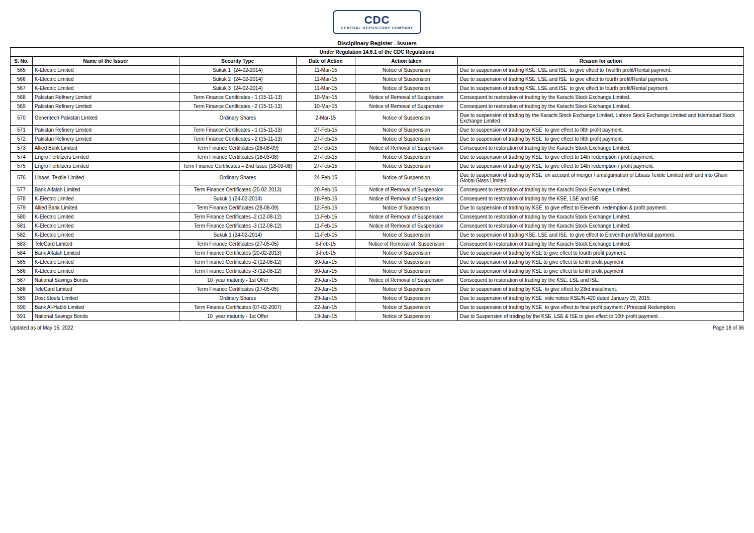CDC
CENTRAL DEPOSITORY COMPANY
Disciplinary Register - Issuers
| Under Regulation 14.6.1 of the CDC Regulations |
| --- |
| S. No. | Name of the Issuer | Security Type | Date of Action | Action taken | Reason for action |
| 565 | K-Electric Limited | Sukuk 1 (24-02-2014) | 11-Mar-15 | Notice of Suspension | Due to suspension of trading KSE, LSE and ISE to give effect to Twelfth profit/Rental payment. |
| 566 | K-Electric Limited | Sukuk 2 (24-02-2014) | 11-Mar-15 | Notice of Suspension | Due to suspension of trading KSE, LSE and ISE to give effect to fourth profit/Rental payment. |
| 567 | K-Electric Limited | Sukuk 3 (24-02-2014) | 11-Mar-15 | Notice of Suspension | Due to suspension of trading KSE, LSE and ISE to give effect to fourth profit/Rental payment. |
| 568 | Pakistan Refinery Limited | Term Finance Certificates - 1 (15-11-13) | 10-Mar-15 | Notice of Removal of Suspension | Consequent to restoration of trading by the Karachi Stock Exchange Limited. |
| 569 | Pakistan Refinery Limited | Term Finance Certificates - 2 (15-11-13) | 10-Mar-15 | Notice of Removal of Suspension | Consequent to restoration of trading by the Karachi Stock Exchange Limited. |
| 570 | Genentech Pakistan Limited | Ordinary Shares | 2-Mar-15 | Notice of Suspension | Due to suspension of trading by the Karachi Stock Exchange Limited, Lahore Stock Exchange Limited and Islamabad Stock Exchange Limited |
| 571 | Pakistan Refinery Limited | Term Finance Certificates - 1 (15-11-13) | 27-Feb-15 | Notice of Suspension | Due to suspension of trading by KSE to give effect to fifth profit payment. |
| 572 | Pakistan Refinery Limited | Term Finance Certificates - 2 (15-11-13) | 27-Feb-15 | Notice of Suspension | Due to suspension of trading by KSE to give effect to fifth profit payment. |
| 573 | Allied Bank Limited | Term Finance Certificates (28-08-09) | 27-Feb-15 | Notice of Removal of Suspension | Consequent to restoration of trading by the Karachi Stock Exchange Limited. |
| 574 | Engro Fertilizers Limited | Term Finance Certificates (18-03-08) | 27-Feb-15 | Notice of Suspension | Due to suspension of trading by KSE to give effect to 14th redemption / profit payment. |
| 575 | Engro Fertilizers Limited | Term Finance Certificates – 2nd Issue (18-03-08) | 27-Feb-15 | Notice of Suspension | Due to suspension of trading by KSE to give effect to 14th redemption / profit payment. |
| 576 | Libaas Textile Limited | Ordinary Shares | 24-Feb-15 | Notice of Suspension | Due to suspension of trading by KSE on account of merger / amalgamation of Libaas Textile Limited with and into Ghani Global Glass Limited |
| 577 | Bank Alfalah Limited | Term Finance Certificates (20-02-2013) | 20-Feb-15 | Notice of Removal of Suspension | Consequent to restoration of trading by the Karachi Stock Exchange Limited. |
| 578 | K-Electric Limited | Sukuk 1 (24-02-2014) | 18-Feb-15 | Notice of Removal of Suspension | Consequent to restoration of trading by the KSE, LSE and ISE. |
| 579 | Allied Bank Limited | Term Finance Certificates (28-08-09) | 12-Feb-15 | Notice of Suspension | Due to suspension of trading by KSE to give effect to Eleventh redemption & profit payment. |
| 580 | K-Electric Limited | Term Finance Certificates -2 (12-08-12) | 11-Feb-15 | Notice of Removal of Suspension | Consequent to restoration of trading by the Karachi Stock Exchange Limited. |
| 581 | K-Electric Limited | Term Finance Certificates -3 (12-08-12) | 11-Feb-15 | Notice of Removal of Suspension | Consequent to restoration of trading by the Karachi Stock Exchange Limited. |
| 582 | K-Electric Limited | Sukuk 1 (24-02-2014) | 11-Feb-15 | Notice of Suspension | Due to suspension of trading KSE, LSE and ISE to give effect to Eleventh profit/Rental payment. |
| 583 | TeleCard Limited | Term Finance Certificates (27-05-05) | 6-Feb-15 | Notice of Removal of Suspension | Consequent to restoration of trading by the Karachi Stock Exchange Limited. |
| 584 | Bank Alfalah Limited | Term Finance Certificates (20-02-2013) | 3-Feb-15 | Notice of Suspension | Due to suspension of trading by KSE to give effect to fourth profit payment. |
| 585 | K-Electric Limited | Term Finance Certificates -2 (12-08-12) | 30-Jan-15 | Notice of Suspension | Due to suspension of trading by KSE to give effect to tenth profit payment |
| 586 | K-Electric Limited | Term Finance Certificates -3 (12-08-12) | 30-Jan-15 | Notice of Suspension | Due to suspension of trading by KSE to give effect to tenth profit payment |
| 587 | National Savings Bonds | 10 year maturity - 1st Offer | 29-Jan-15 | Notice of Removal of Suspension | Consequent to restoration of trading by the KSE, LSE and ISE. |
| 588 | TeleCard Limited | Term Finance Certificates (27-05-05) | 29-Jan-15 | Notice of Suspension | Due to suspension of trading by KSE to give effect to 23rd installment. |
| 589 | Dost Steels Limited | Ordinary Shares | 29-Jan-15 | Notice of Suspension | Due to suspension of trading by KSE vide notice KSE/N-420 dated January 29, 2015. |
| 590 | Bank Al-Habib Limited | Term Finance Certificates (07-02-2007) | 22-Jan-15 | Notice of Suspension | Due to suspension of trading by KSE to give effect to final profit payment / Principal Redemption. |
| 591 | National Savings Bonds | 10 year maturity - 1st Offer | 19-Jan-15 | Notice of Suspension | Due to Suspension of trading by the KSE, LSE & ISE to give effect to 10th profit payment. |
Updated as of May 15, 2022
Page 18 of 36